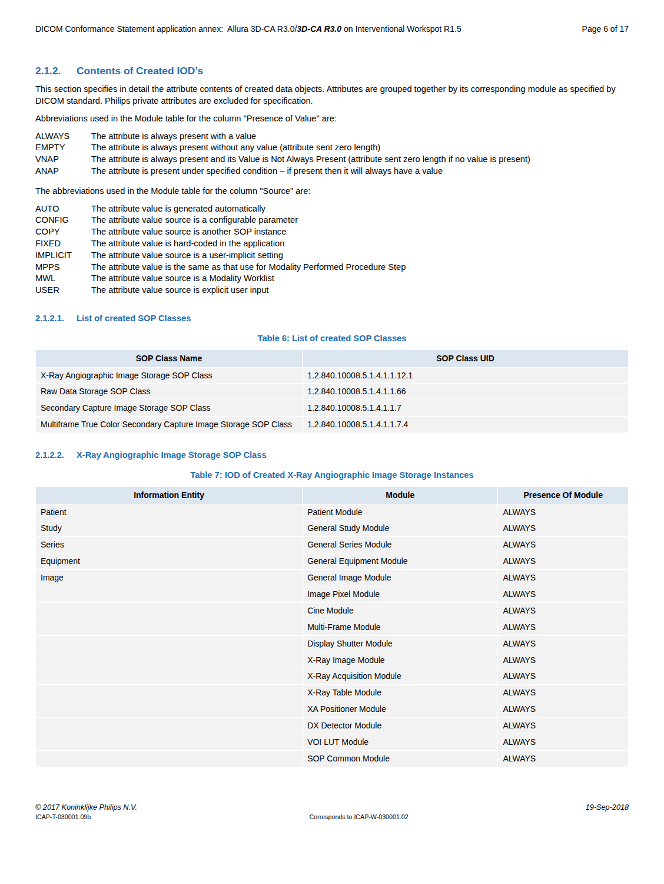DICOM Conformance Statement application annex: Allura 3D-CA R3.0/3D-CA R3.0 on Interventional Workspot R1.5
Page 6 of 17
2.1.2. Contents of Created IOD’s
This section specifies in detail the attribute contents of created data objects. Attributes are grouped together by its corresponding module as specified by DICOM standard. Philips private attributes are excluded for specification.
Abbreviations used in the Module table for the column "Presence of Value" are:
ALWAYSThe attribute is always present with a value
EMPTYThe attribute is always present without any value (attribute sent zero length)
VNAPThe attribute is always present and its Value is Not Always Present (attribute sent zero length if no value is present)
ANAPThe attribute is present under specified condition – if present then it will always have a value
The abbreviations used in the Module table for the column "Source" are:
AUTOThe attribute value is generated automatically
CONFIGThe attribute value source is a configurable parameter
COPYThe attribute value source is another SOP instance
FIXEDThe attribute value is hard-coded in the application
IMPLICITThe attribute value source is a user-implicit setting
MPPSThe attribute value is the same as that use for Modality Performed Procedure Step
MWLThe attribute value source is a Modality Worklist
USERThe attribute value source is explicit user input
2.1.2.1. List of created SOP Classes
Table 6: List of created SOP Classes
| SOP Class Name | SOP Class UID |
| --- | --- |
| X-Ray Angiographic Image Storage SOP Class | 1.2.840.10008.5.1.4.1.1.12.1 |
| Raw Data Storage SOP Class | 1.2.840.10008.5.1.4.1.1.66 |
| Secondary Capture Image Storage SOP Class | 1.2.840.10008.5.1.4.1.1.7 |
| Multiframe True Color Secondary Capture Image Storage SOP Class | 1.2.840.10008.5.1.4.1.1.7.4 |
2.1.2.2. X-Ray Angiographic Image Storage SOP Class
Table 7: IOD of Created X-Ray Angiographic Image Storage Instances
| Information Entity | Module | Presence Of Module |
| --- | --- | --- |
| Patient | Patient Module | ALWAYS |
| Study | General Study Module | ALWAYS |
| Series | General Series Module | ALWAYS |
| Equipment | General Equipment Module | ALWAYS |
| Image | General Image Module | ALWAYS |
| | Image Pixel Module | ALWAYS |
| | Cine Module | ALWAYS |
| | Multi-Frame Module | ALWAYS |
| | Display Shutter Module | ALWAYS |
| | X-Ray Image Module | ALWAYS |
| | X-Ray Acquisition Module | ALWAYS |
| | X-Ray Table Module | ALWAYS |
| | XA Positioner Module | ALWAYS |
| | DX Detector Module | ALWAYS |
| | VOI LUT Module | ALWAYS |
| | SOP Common Module | ALWAYS |
© 2017 Koninklijke Philips N.V. 19-Sep-2018
ICAP-T-030001.09b
Corresponds to ICAP-W-030001.02